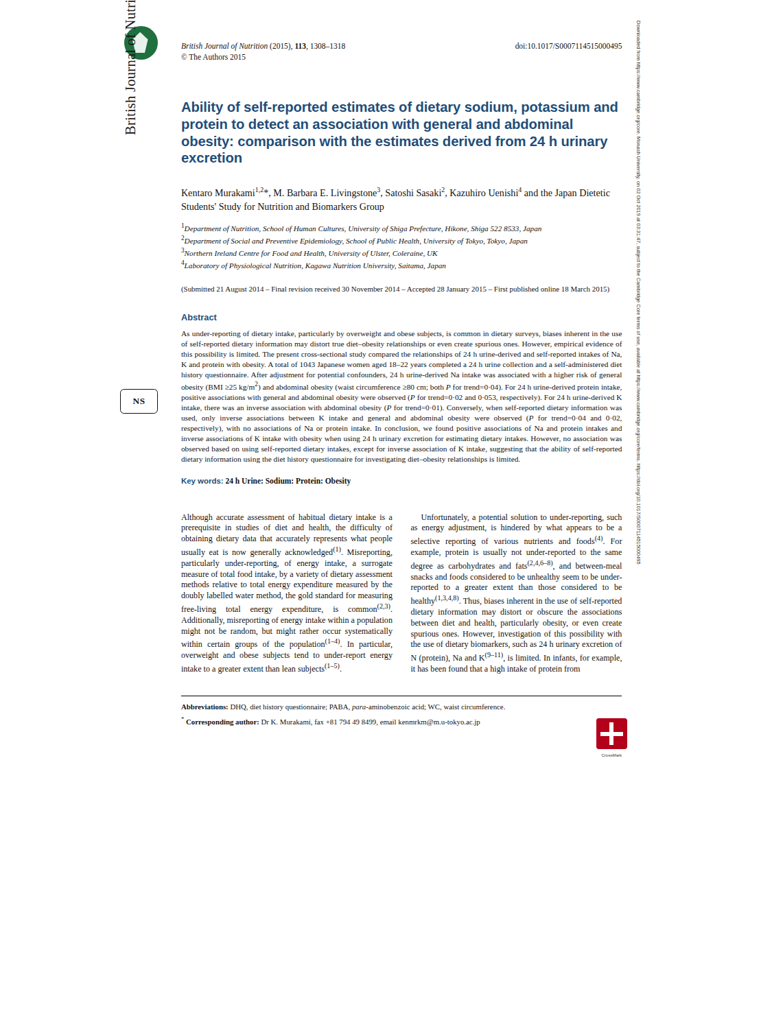British Journal of Nutrition
NS
Downloaded from https://www.cambridge.org/core. Monash University, on 02 Oct 2019 at 03:31:47, subject to the Cambridge Core terms of use, available at https://www.cambridge.org/core/terms. https://doi.org/10.1017/S0007114515000495
British Journal of Nutrition (2015), 113, 1308–1318
© The Authors 2015
doi:10.1017/S0007114515000495
Ability of self-reported estimates of dietary sodium, potassium and protein to detect an association with general and abdominal obesity: comparison with the estimates derived from 24 h urinary excretion
Kentaro Murakami1,2*, M. Barbara E. Livingstone3, Satoshi Sasaki2, Kazuhiro Uenishi4 and the Japan Dietetic Students' Study for Nutrition and Biomarkers Group
1Department of Nutrition, School of Human Cultures, University of Shiga Prefecture, Hikone, Shiga 522 8533, Japan
2Department of Social and Preventive Epidemiology, School of Public Health, University of Tokyo, Tokyo, Japan
3Northern Ireland Centre for Food and Health, University of Ulster, Coleraine, UK
4Laboratory of Physiological Nutrition, Kagawa Nutrition University, Saitama, Japan
(Submitted 21 August 2014 – Final revision received 30 November 2014 – Accepted 28 January 2015 – First published online 18 March 2015)
Abstract
As under-reporting of dietary intake, particularly by overweight and obese subjects, is common in dietary surveys, biases inherent in the use of self-reported dietary information may distort true diet–obesity relationships or even create spurious ones. However, empirical evidence of this possibility is limited. The present cross-sectional study compared the relationships of 24 h urine-derived and self-reported intakes of Na, K and protein with obesity. A total of 1043 Japanese women aged 18–22 years completed a 24 h urine collection and a self-administered diet history questionnaire. After adjustment for potential confounders, 24 h urine-derived Na intake was associated with a higher risk of general obesity (BMI ≥25 kg/m2) and abdominal obesity (waist circumference ≥80 cm; both P for trend=0·04). For 24 h urine-derived protein intake, positive associations with general and abdominal obesity were observed (P for trend=0·02 and 0·053, respectively). For 24 h urine-derived K intake, there was an inverse association with abdominal obesity (P for trend=0·01). Conversely, when self-reported dietary information was used, only inverse associations between K intake and general and abdominal obesity were observed (P for trend=0·04 and 0·02, respectively), with no associations of Na or protein intake. In conclusion, we found positive associations of Na and protein intakes and inverse associations of K intake with obesity when using 24 h urinary excretion for estimating dietary intakes. However, no association was observed based on using self-reported dietary intakes, except for inverse association of K intake, suggesting that the ability of self-reported dietary information using the diet history questionnaire for investigating diet–obesity relationships is limited.
Key words: 24 h Urine: Sodium: Protein: Obesity
Although accurate assessment of habitual dietary intake is a prerequisite in studies of diet and health, the difficulty of obtaining dietary data that accurately represents what people usually eat is now generally acknowledged(1). Misreporting, particularly under-reporting, of energy intake, a surrogate measure of total food intake, by a variety of dietary assessment methods relative to total energy expenditure measured by the doubly labelled water method, the gold standard for measuring free-living total energy expenditure, is common(2,3). Additionally, misreporting of energy intake within a population might not be random, but might rather occur systematically within certain groups of the population(1–4). In particular, overweight and obese subjects tend to under-report energy intake to a greater extent than lean subjects(1–5).
Unfortunately, a potential solution to under-reporting, such as energy adjustment, is hindered by what appears to be a selective reporting of various nutrients and foods(4). For example, protein is usually not under-reported to the same degree as carbohydrates and fats(2,4,6–8), and between-meal snacks and foods considered to be unhealthy seem to be under-reported to a greater extent than those considered to be healthy(1,3,4,8). Thus, biases inherent in the use of self-reported dietary information may distort or obscure the associations between diet and health, particularly obesity, or even create spurious ones. However, investigation of this possibility with the use of dietary biomarkers, such as 24 h urinary excretion of N (protein), Na and K(9–11), is limited. In infants, for example, it has been found that a high intake of protein from
Abbreviations: DHQ, diet history questionnaire; PABA, para-aminobenzoic acid; WC, waist circumference.
* Corresponding author: Dr K. Murakami, fax +81 794 49 8499, email kenmrkm@m.u-tokyo.ac.jp
CrossMark